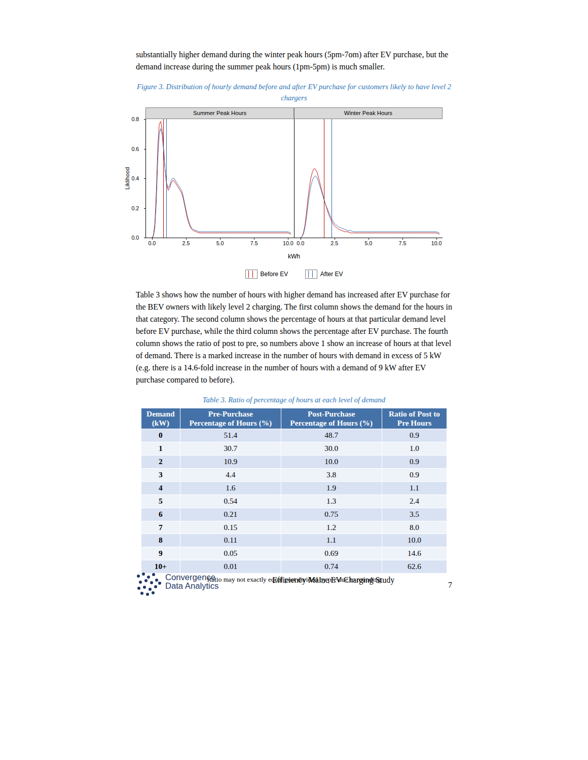substantially higher demand during the winter peak hours (5pm-7om) after EV purchase, but the demand increase during the summer peak hours (1pm-5pm) is much smaller.
Figure 3. Distribution of hourly demand before and after EV purchase for customers likely to have level 2 chargers
Summer Peak Hours
Liklihood
0.0
0.2
0.4
0.6
0.8
0.0
2.5
5.0
7.5
10.0
Winter Peak Hours
0.0
2.5
5.0
7.5
10.0
kWh
Before EV
After EV
Table 3 shows how the number of hours with higher demand has increased after EV purchase for the BEV owners with likely level 2 charging. The first column shows the demand for the hours in that category. The second column shows the percentage of hours at that particular demand level before EV purchase, while the third column shows the percentage after EV purchase. The fourth column shows the ratio of post to pre, so numbers above 1 show an increase of hours at that level of demand. There is a marked increase in the number of hours with demand in excess of 5 kW (e.g. there is a 14.6-fold increase in the number of hours with a demand of 9 kW after EV purchase compared to before).
Table 3. Ratio of percentage of hours at each level of demand
| Demand (kW) | Pre-Purchase Percentage of Hours (%) | Post-Purchase Percentage of Hours (%) | Ratio of Post to Pre Hours |
| --- | --- | --- | --- |
| 0 | 51.4 | 48.7 | 0.9 |
| 1 | 30.7 | 30.0 | 1.0 |
| 2 | 10.9 | 10.0 | 0.9 |
| 3 | 4.4 | 3.8 | 0.9 |
| 4 | 1.6 | 1.9 | 1.1 |
| 5 | 0.54 | 1.3 | 2.4 |
| 6 | 0.21 | 0.75 | 3.5 |
| 7 | 0.15 | 1.2 | 8.0 |
| 8 | 0.11 | 1.1 | 10.0 |
| 9 | 0.05 | 0.69 | 14.6 |
| 10+ | 0.01 | 0.74 | 62.6 |
Ratio may not exactly equal post divided by pre due to rounding
Convergence
Data Analytics
Efficiency Maine EV Charging Study
7